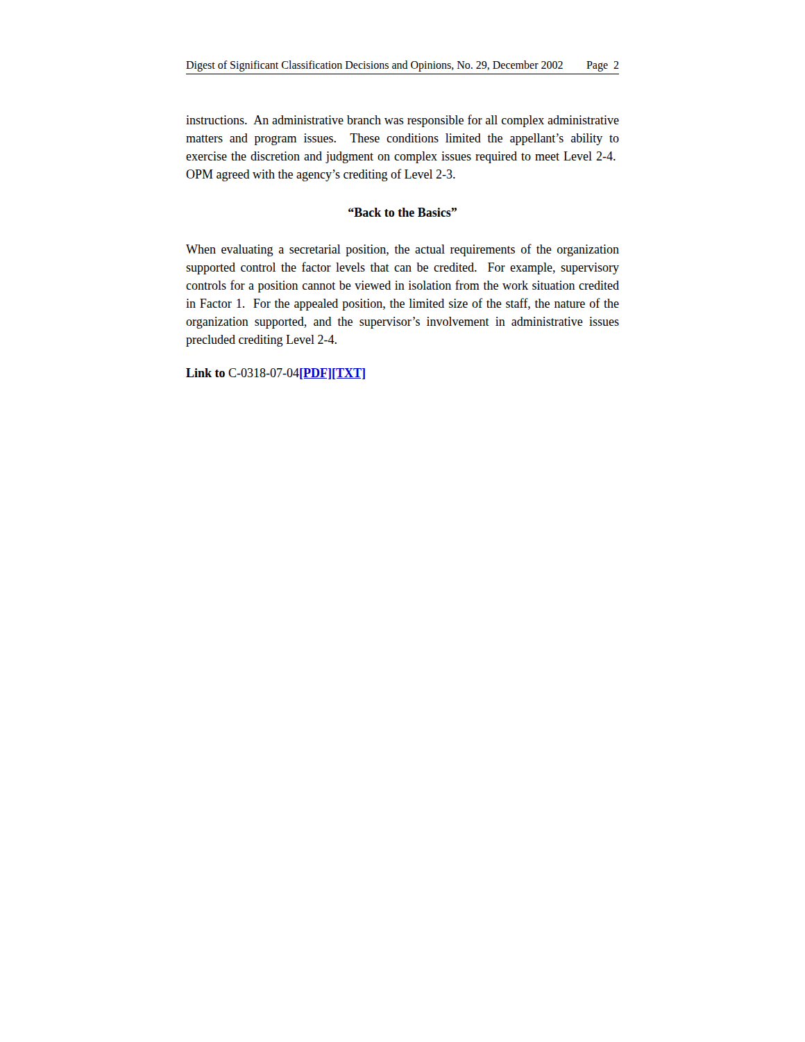Digest of Significant Classification Decisions and Opinions, No. 29, December 2002 Page 2
instructions. An administrative branch was responsible for all complex administrative matters and program issues. These conditions limited the appellant’s ability to exercise the discretion and judgment on complex issues required to meet Level 2-4. OPM agreed with the agency’s crediting of Level 2-3.
“Back to the Basics”
When evaluating a secretarial position, the actual requirements of the organization supported control the factor levels that can be credited. For example, supervisory controls for a position cannot be viewed in isolation from the work situation credited in Factor 1. For the appealed position, the limited size of the staff, the nature of the organization supported, and the supervisor’s involvement in administrative issues precluded crediting Level 2-4.
Link to C-0318-07-04[PDF][TXT]